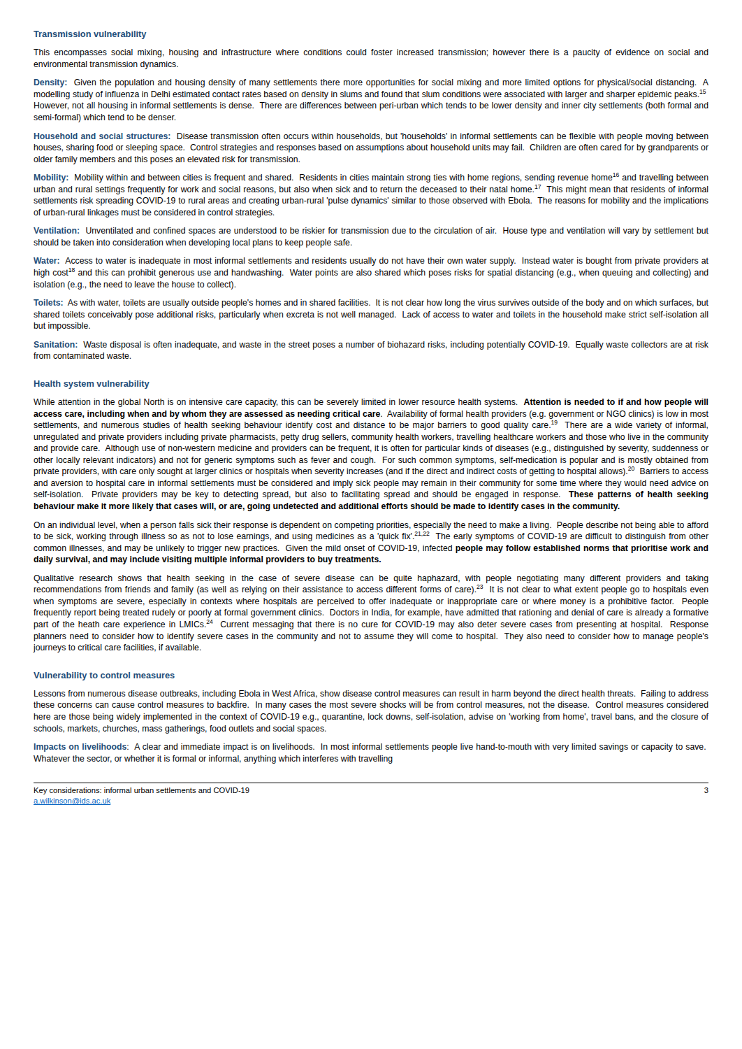Transmission vulnerability
This encompasses social mixing, housing and infrastructure where conditions could foster increased transmission; however there is a paucity of evidence on social and environmental transmission dynamics.
Density: Given the population and housing density of many settlements there more opportunities for social mixing and more limited options for physical/social distancing. A modelling study of influenza in Delhi estimated contact rates based on density in slums and found that slum conditions were associated with larger and sharper epidemic peaks.15 However, not all housing in informal settlements is dense. There are differences between peri-urban which tends to be lower density and inner city settlements (both formal and semi-formal) which tend to be denser.
Household and social structures: Disease transmission often occurs within households, but 'households' in informal settlements can be flexible with people moving between houses, sharing food or sleeping space. Control strategies and responses based on assumptions about household units may fail. Children are often cared for by grandparents or older family members and this poses an elevated risk for transmission.
Mobility: Mobility within and between cities is frequent and shared. Residents in cities maintain strong ties with home regions, sending revenue home16 and travelling between urban and rural settings frequently for work and social reasons, but also when sick and to return the deceased to their natal home.17 This might mean that residents of informal settlements risk spreading COVID-19 to rural areas and creating urban-rural 'pulse dynamics' similar to those observed with Ebola. The reasons for mobility and the implications of urban-rural linkages must be considered in control strategies.
Ventilation: Unventilated and confined spaces are understood to be riskier for transmission due to the circulation of air. House type and ventilation will vary by settlement but should be taken into consideration when developing local plans to keep people safe.
Water: Access to water is inadequate in most informal settlements and residents usually do not have their own water supply. Instead water is bought from private providers at high cost18 and this can prohibit generous use and handwashing. Water points are also shared which poses risks for spatial distancing (e.g., when queuing and collecting) and isolation (e.g., the need to leave the house to collect).
Toilets: As with water, toilets are usually outside people's homes and in shared facilities. It is not clear how long the virus survives outside of the body and on which surfaces, but shared toilets conceivably pose additional risks, particularly when excreta is not well managed. Lack of access to water and toilets in the household make strict self-isolation all but impossible.
Sanitation: Waste disposal is often inadequate, and waste in the street poses a number of biohazard risks, including potentially COVID-19. Equally waste collectors are at risk from contaminated waste.
Health system vulnerability
While attention in the global North is on intensive care capacity, this can be severely limited in lower resource health systems. Attention is needed to if and how people will access care, including when and by whom they are assessed as needing critical care. Availability of formal health providers (e.g. government or NGO clinics) is low in most settlements, and numerous studies of health seeking behaviour identify cost and distance to be major barriers to good quality care.19 There are a wide variety of informal, unregulated and private providers including private pharmacists, petty drug sellers, community health workers, travelling healthcare workers and those who live in the community and provide care. Although use of non-western medicine and providers can be frequent, it is often for particular kinds of diseases (e.g., distinguished by severity, suddenness or other locally relevant indicators) and not for generic symptoms such as fever and cough. For such common symptoms, self-medication is popular and is mostly obtained from private providers, with care only sought at larger clinics or hospitals when severity increases (and if the direct and indirect costs of getting to hospital allows).20 Barriers to access and aversion to hospital care in informal settlements must be considered and imply sick people may remain in their community for some time where they would need advice on self-isolation. Private providers may be key to detecting spread, but also to facilitating spread and should be engaged in response. These patterns of health seeking behaviour make it more likely that cases will, or are, going undetected and additional efforts should be made to identify cases in the community.
On an individual level, when a person falls sick their response is dependent on competing priorities, especially the need to make a living. People describe not being able to afford to be sick, working through illness so as not to lose earnings, and using medicines as a 'quick fix'.21,22 The early symptoms of COVID-19 are difficult to distinguish from other common illnesses, and may be unlikely to trigger new practices. Given the mild onset of COVID-19, infected people may follow established norms that prioritise work and daily survival, and may include visiting multiple informal providers to buy treatments.
Qualitative research shows that health seeking in the case of severe disease can be quite haphazard, with people negotiating many different providers and taking recommendations from friends and family (as well as relying on their assistance to access different forms of care).23 It is not clear to what extent people go to hospitals even when symptoms are severe, especially in contexts where hospitals are perceived to offer inadequate or inappropriate care or where money is a prohibitive factor. People frequently report being treated rudely or poorly at formal government clinics. Doctors in India, for example, have admitted that rationing and denial of care is already a formative part of the heath care experience in LMICs.24 Current messaging that there is no cure for COVID-19 may also deter severe cases from presenting at hospital. Response planners need to consider how to identify severe cases in the community and not to assume they will come to hospital. They also need to consider how to manage people's journeys to critical care facilities, if available.
Vulnerability to control measures
Lessons from numerous disease outbreaks, including Ebola in West Africa, show disease control measures can result in harm beyond the direct health threats. Failing to address these concerns can cause control measures to backfire. In many cases the most severe shocks will be from control measures, not the disease. Control measures considered here are those being widely implemented in the context of COVID-19 e.g., quarantine, lock downs, self-isolation, advise on 'working from home', travel bans, and the closure of schools, markets, churches, mass gatherings, food outlets and social spaces.
Impacts on livelihoods: A clear and immediate impact is on livelihoods. In most informal settlements people live hand-to-mouth with very limited savings or capacity to save. Whatever the sector, or whether it is formal or informal, anything which interferes with travelling
Key considerations: informal urban settlements and COVID-19
a.wilkinson@ids.ac.uk
3